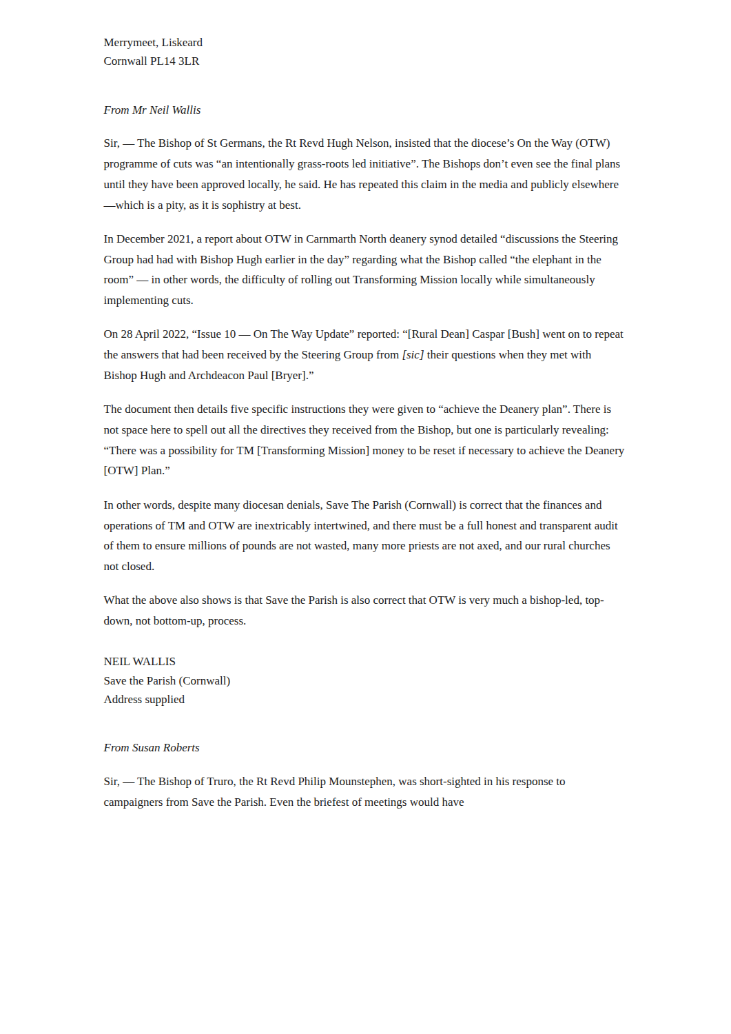Merrymeet, Liskeard
Cornwall PL14 3LR
From Mr Neil Wallis
Sir, — The Bishop of St Germans, the Rt Revd Hugh Nelson, insisted that the diocese’s On the Way (OTW) programme of cuts was “an intentionally grass-roots led initiative”. The Bishops don’t even see the final plans until they have been approved locally, he said. He has repeated this claim in the media and publicly elsewhere —which is a pity, as it is sophistry at best.
In December 2021, a report about OTW in Carnmarth North deanery synod detailed “discussions the Steering Group had had with Bishop Hugh earlier in the day” regarding what the Bishop called “the elephant in the room” — in other words, the difficulty of rolling out Transforming Mission locally while simultaneously implementing cuts.
On 28 April 2022, “Issue 10 — On The Way Update” reported: “[Rural Dean] Caspar [Bush] went on to repeat the answers that had been received by the Steering Group from [sic] their questions when they met with Bishop Hugh and Archdeacon Paul [Bryer].”
The document then details five specific instructions they were given to “achieve the Deanery plan”. There is not space here to spell out all the directives they received from the Bishop, but one is particularly revealing: “There was a possibility for TM [Transforming Mission] money to be reset if necessary to achieve the Deanery [OTW] Plan.”
In other words, despite many diocesan denials, Save The Parish (Cornwall) is correct that the finances and operations of TM and OTW are inextricably intertwined, and there must be a full honest and transparent audit of them to ensure millions of pounds are not wasted, many more priests are not axed, and our rural churches not closed.
What the above also shows is that Save the Parish is also correct that OTW is very much a bishop-led, top-down, not bottom-up, process.
NEIL WALLIS Save the Parish (Cornwall) Address supplied
From Susan Roberts
Sir, — The Bishop of Truro, the Rt Revd Philip Mounstephen, was short-sighted in his response to campaigners from Save the Parish. Even the briefest of meetings would have